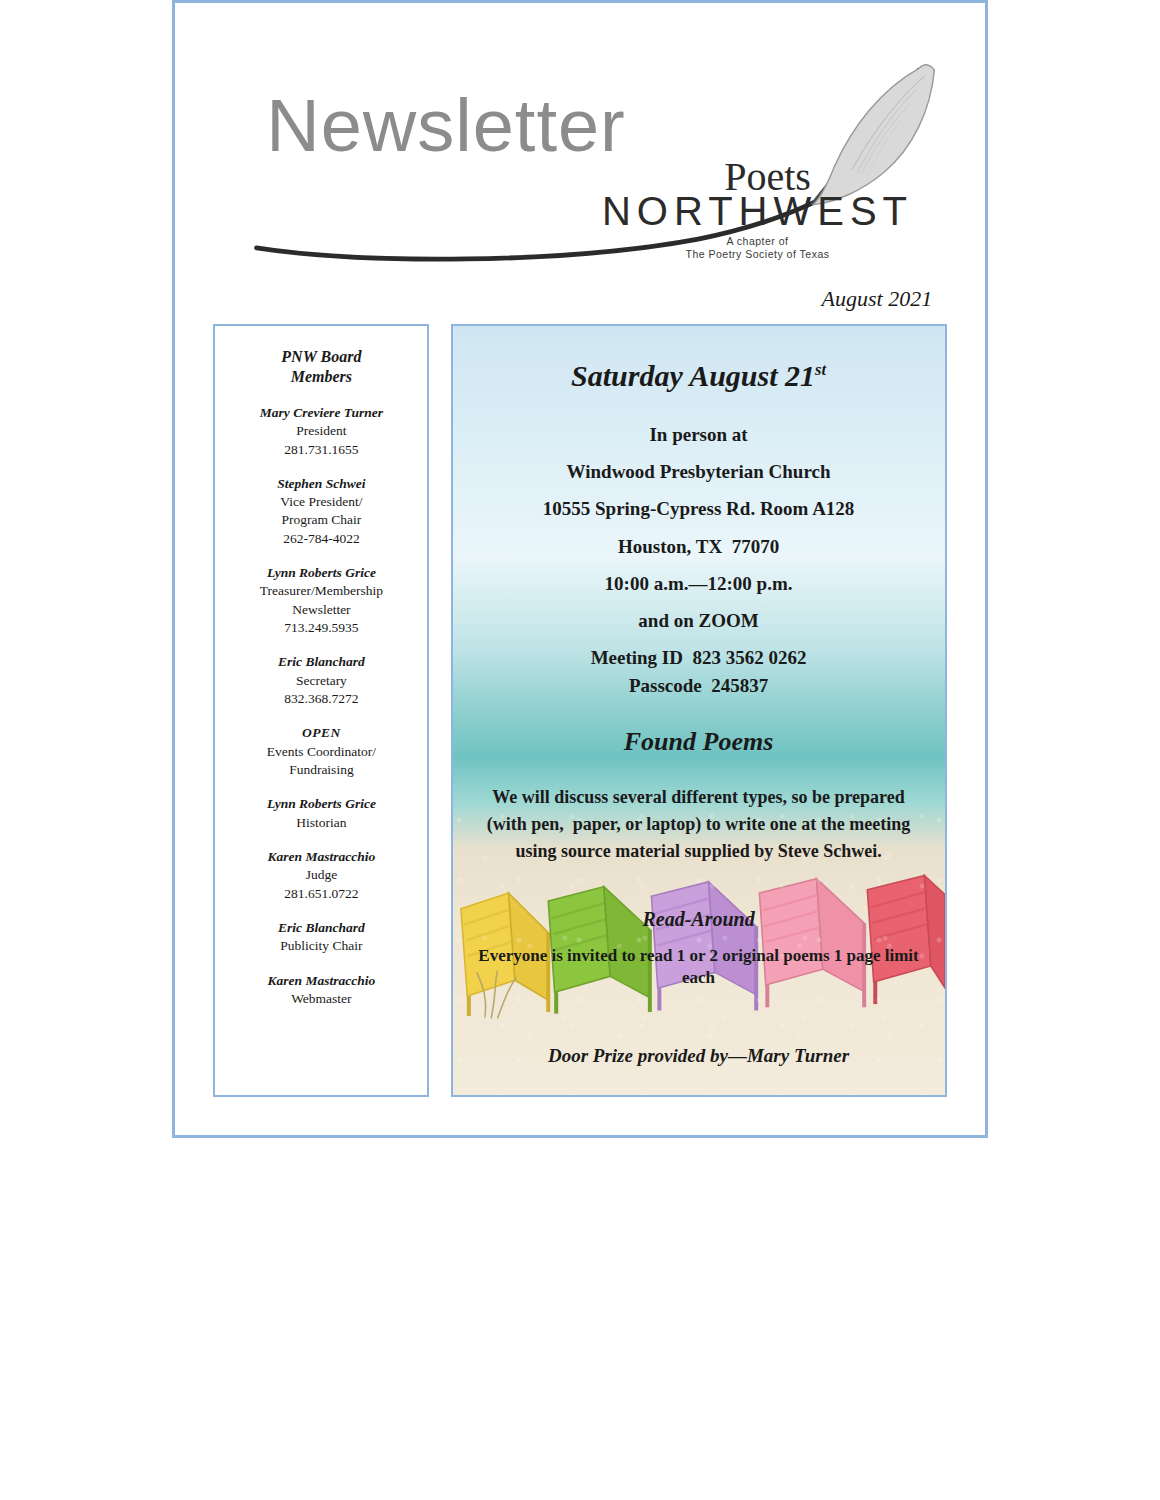Newsletter
Poets
NORTHWEST
A chapter of
The Poetry Society of Texas
August 2021
PNW Board
Members
Mary Creviere Turner President 281.731.1655
Stephen Schwei Vice President/
Program Chair 262-784-4022
Lynn Roberts Grice Treasurer/Membership
Newsletter 713.249.5935
Eric Blanchard Secretary 832.368.7272
OPEN Events Coordinator/
Fundraising
Lynn Roberts Grice Historian
Karen Mastracchio Judge 281.651.0722
Eric Blanchard Publicity Chair
Karen Mastracchio Webmaster
Saturday August 21st
In person at
Windwood Presbyterian Church
10555 Spring-Cypress Rd. Room A128
Houston, TX 77070
10:00 a.m.—12:00 p.m.
and on ZOOM
Meeting ID 823 3562 0262
Passcode 245837
Found Poems
We will discuss several different types, so be prepared
(with pen, paper, or laptop) to write one at the meeting
using source material supplied by Steve Schwei.
Read-Around
Everyone is invited to read 1 or 2 original poems 1 page limit each
Door Prize provided by—Mary Turner